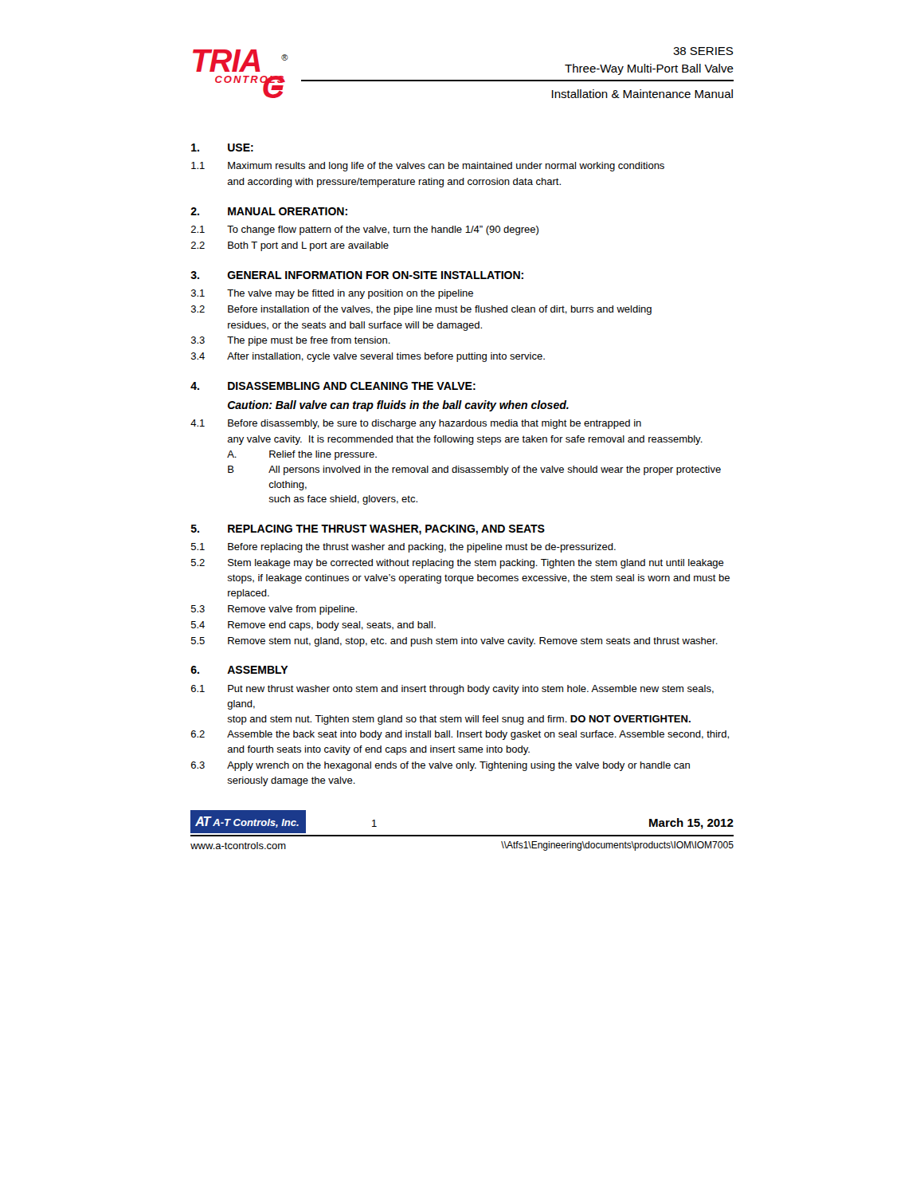TRIA ®
CONTROLS
38 SERIES
Three-Way Multi-Port Ball Valve
Installation & Maintenance Manual
1. USE:
1.1 Maximum results and long life of the valves can be maintained under normal working conditions
and according with pressure/temperature rating and corrosion data chart.
2. MANUAL ORERATION:
2.1 To change flow pattern of the valve, turn the handle 1/4” (90 degree)
2.2 Both T port and L port are available
3. GENERAL INFORMATION FOR ON-SITE INSTALLATION:
3.1 The valve may be fitted in any position on the pipeline
3.2 Before installation of the valves, the pipe line must be flushed clean of dirt, burrs and welding
residues, or the seats and ball surface will be damaged.
3.3 The pipe must be free from tension.
3.4 After installation, cycle valve several times before putting into service.
4. DISASSEMBLING AND CLEANING THE VALVE:
Caution: Ball valve can trap fluids in the ball cavity when closed.
4.1 Before disassembly, be sure to discharge any hazardous media that might be entrapped in
any valve cavity. It is recommended that the following steps are taken for safe removal and reassembly.
A. Relief the line pressure.
BAll persons involved in the removal and disassembly of the valve should wear the proper protective clothing,
such as face shield, glovers, etc.
5. REPLACING THE THRUST WASHER, PACKING, AND SEATS
5.1 Before replacing the thrust washer and packing, the pipeline must be de-pressurized.
5.2 Stem leakage may be corrected without replacing the stem packing. Tighten the stem gland nut until leakage stops, if leakage continues or valve’s operating torque becomes excessive, the stem seal is worn and must be replaced.
5.3 Remove valve from pipeline.
5.4 Remove end caps, body seal, seats, and ball.
5.5 Remove stem nut, gland, stop, etc. and push stem into valve cavity. Remove stem seats and thrust washer.
6. ASSEMBLY
6.1 Put new thrust washer onto stem and insert through body cavity into stem hole. Assemble new stem seals, gland,
stop and stem nut. Tighten stem gland so that stem will feel snug and firm. DO NOT OVERTIGHTEN.
6.2 Assemble the back seat into body and install ball. Insert body gasket on seal surface. Assemble second, third, and fourth seats into cavity of end caps and insert same into body.
6.3 Apply wrench on the hexagonal ends of the valve only. Tightening using the valve body or handle can seriously damage the valve.
ATA-T Controls, Inc.
1
March 15, 2012
www.a-tcontrols.com \\Atfs1\Engineering\documents\products\IOM\IOM7005